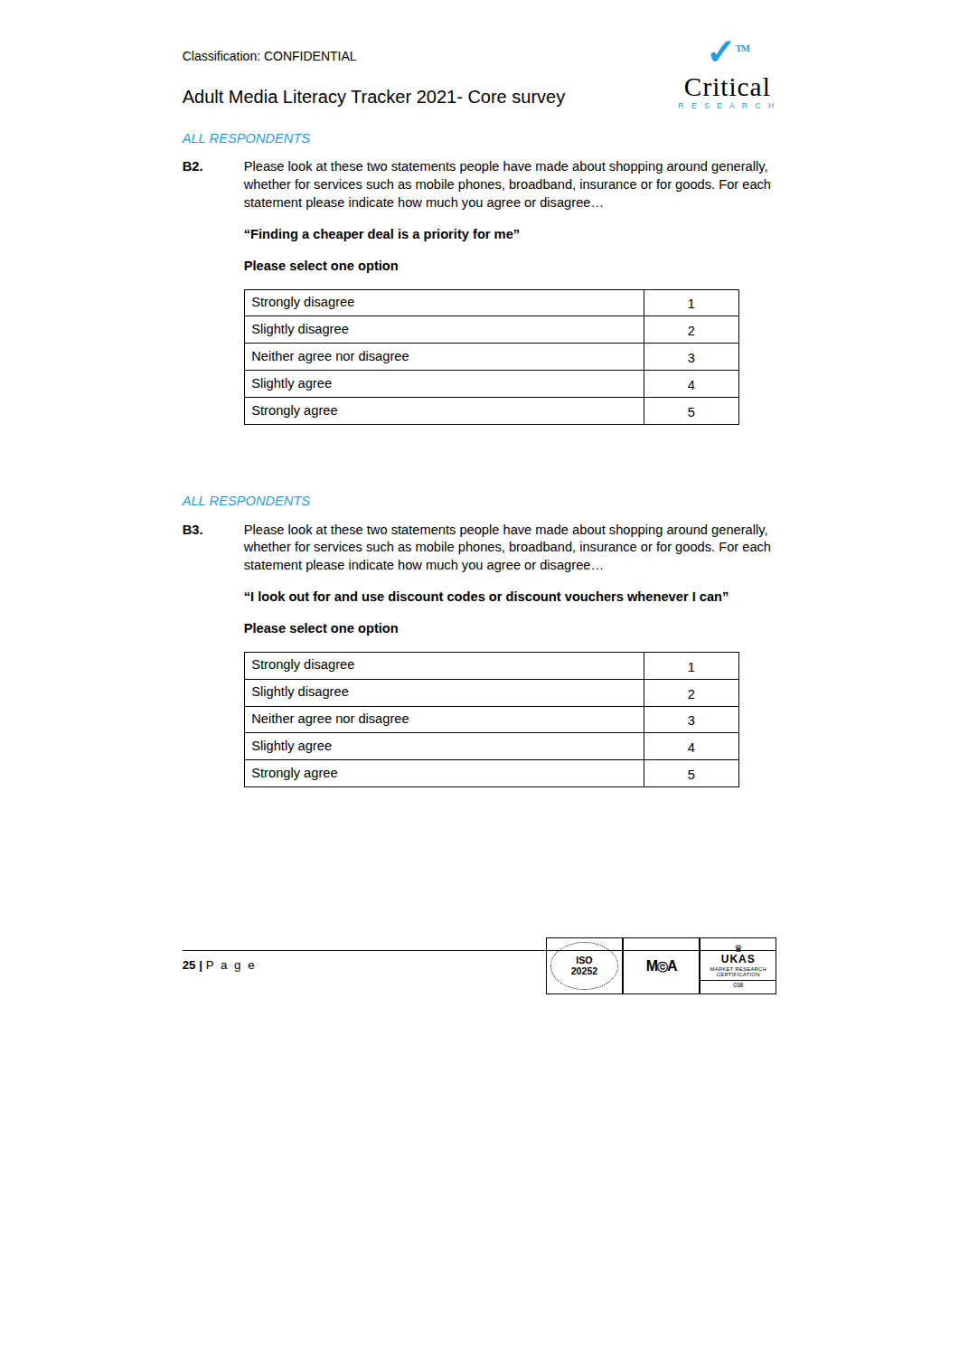✓TM
Critical
R E S E A R C H
Classification: CONFIDENTIAL
Adult Media Literacy Tracker 2021- Core survey
ALL RESPONDENTS
B2.
Please look at these two statements people have made about shopping around generally, whether for services such as mobile phones, broadband, insurance or for goods. For each statement please indicate how much you agree or disagree…
“Finding a cheaper deal is a priority for me”
Please select one option
| Strongly disagree | 1 |
| Slightly disagree | 2 |
| Neither agree nor disagree | 3 |
| Slightly agree | 4 |
| Strongly agree | 5 |
ALL RESPONDENTS
B3.
Please look at these two statements people have made about shopping around generally, whether for services such as mobile phones, broadband, insurance or for goods. For each statement please indicate how much you agree or disagree…
“I look out for and use discount codes or discount vouchers whenever I can”
Please select one option
| Strongly disagree | 1 |
| Slightly disagree | 2 |
| Neither agree nor disagree | 3 |
| Slightly agree | 4 |
| Strongly agree | 5 |
25 | P a g e
ISO
20252
MⓒA
♛
UKAS
MARKET RESEARCH
CERTIFICATION
038